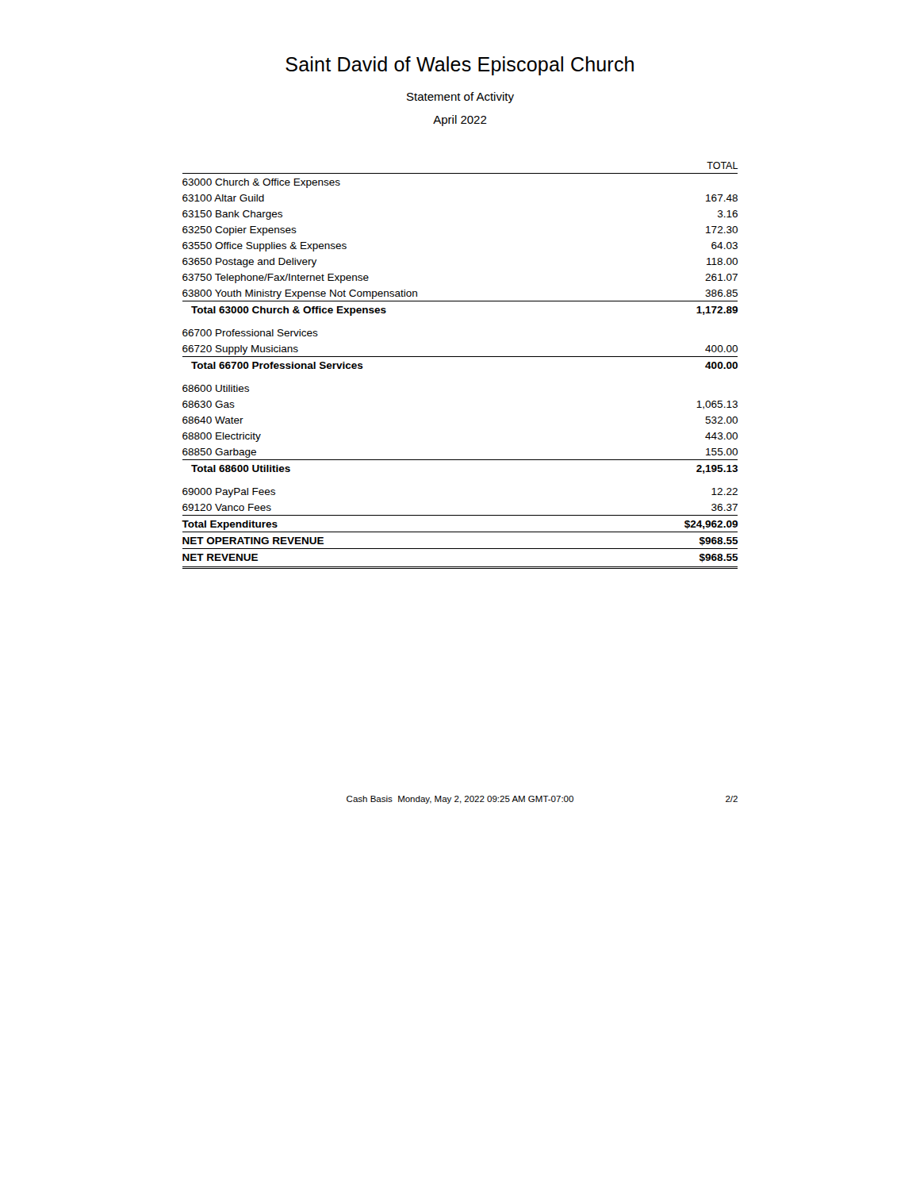Saint David of Wales Episcopal Church
Statement of Activity
April 2022
| | TOTAL |
| --- | --- |
| 63000 Church & Office Expenses | |
| 63100 Altar Guild | 167.48 |
| 63150 Bank Charges | 3.16 |
| 63250 Copier Expenses | 172.30 |
| 63550 Office Supplies & Expenses | 64.03 |
| 63650 Postage and Delivery | 118.00 |
| 63750 Telephone/Fax/Internet Expense | 261.07 |
| 63800 Youth Ministry Expense Not Compensation | 386.85 |
| Total 63000 Church & Office Expenses | 1,172.89 |
| 66700 Professional Services | |
| 66720 Supply Musicians | 400.00 |
| Total 66700 Professional Services | 400.00 |
| 68600 Utilities | |
| 68630 Gas | 1,065.13 |
| 68640 Water | 532.00 |
| 68800 Electricity | 443.00 |
| 68850 Garbage | 155.00 |
| Total 68600 Utilities | 2,195.13 |
| 69000 PayPal Fees | 12.22 |
| 69120 Vanco Fees | 36.37 |
| Total Expenditures | $24,962.09 |
| NET OPERATING REVENUE | $968.55 |
| NET REVENUE | $968.55 |
Cash Basis Monday, May 2, 2022 09:25 AM GMT-07:00
2/2